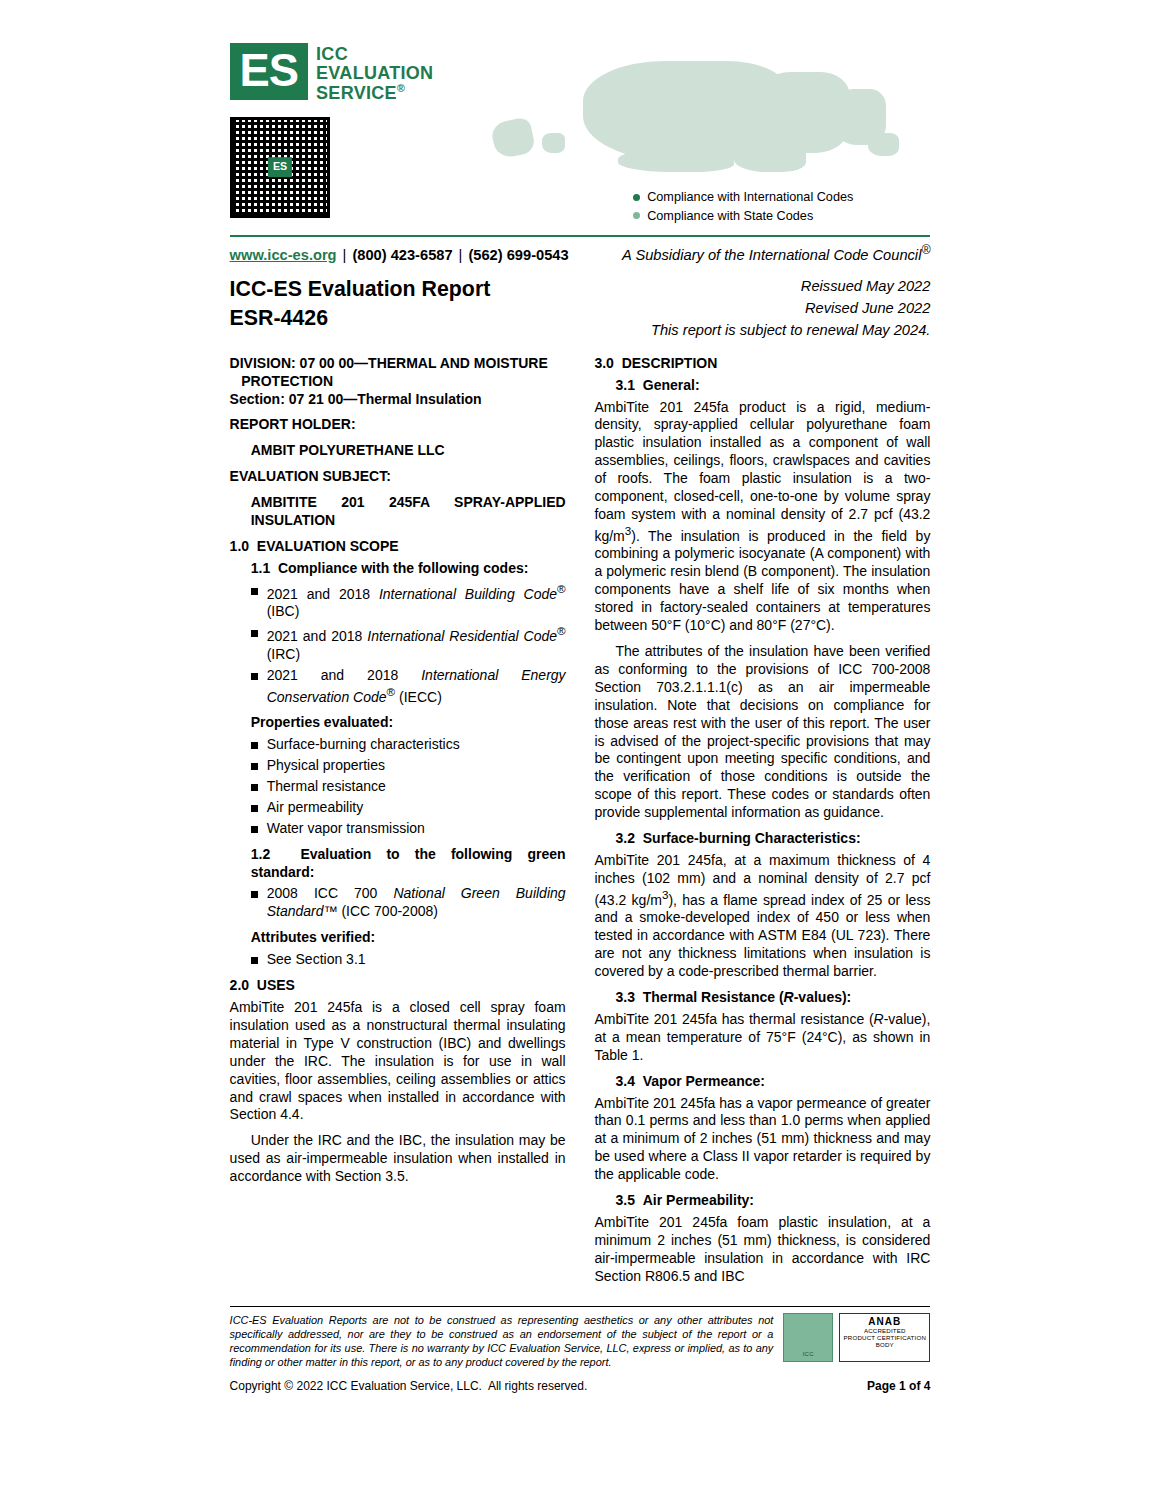ES
ICC
EVALUATION
SERVICE®
Compliance with International Codes
Compliance with State Codes
www.icc-es.org | (800) 423-6587 | (562) 699-0543 A Subsidiary of the International Code Council®
ICC-ES Evaluation Report
ESR-4426
Reissued May 2022
Revised June 2022
This report is subject to renewal May 2024.
DIVISION: 07 00 00—THERMAL AND MOISTURE
PROTECTION
Section: 07 21 00—Thermal Insulation
REPORT HOLDER:
AMBIT POLYURETHANE LLC
EVALUATION SUBJECT:
AMBITITE 201 245FA SPRAY-APPLIED INSULATION
1.0 EVALUATION SCOPE
1.1 Compliance with the following codes:
2021 and 2018 International Building Code® (IBC)
2021 and 2018 International Residential Code® (IRC)
2021 and 2018 International Energy Conservation Code® (IECC)
Properties evaluated:
Surface-burning characteristics
Physical properties
Thermal resistance
Air permeability
Water vapor transmission
1.2 Evaluation to the following green standard:
2008 ICC 700 National Green Building Standard™ (ICC 700-2008)
Attributes verified:
See Section 3.1
2.0 USES
AmbiTite 201 245fa is a closed cell spray foam insulation used as a nonstructural thermal insulating material in Type V construction (IBC) and dwellings under the IRC. The insulation is for use in wall cavities, floor assemblies, ceiling assemblies or attics and crawl spaces when installed in accordance with Section 4.4.
Under the IRC and the IBC, the insulation may be used as air-impermeable insulation when installed in accordance with Section 3.5.
3.0 DESCRIPTION
3.1 General:
AmbiTite 201 245fa product is a rigid, medium-density, spray-applied cellular polyurethane foam plastic insulation installed as a component of wall assemblies, ceilings, floors, crawlspaces and cavities of roofs. The foam plastic insulation is a two-component, closed-cell, one-to-one by volume spray foam system with a nominal density of 2.7 pcf (43.2 kg/m3). The insulation is produced in the field by combining a polymeric isocyanate (A component) with a polymeric resin blend (B component). The insulation components have a shelf life of six months when stored in factory-sealed containers at temperatures between 50°F (10°C) and 80°F (27°C).
The attributes of the insulation have been verified as conforming to the provisions of ICC 700-2008 Section 703.2.1.1.1(c) as an air impermeable insulation. Note that decisions on compliance for those areas rest with the user of this report. The user is advised of the project-specific provisions that may be contingent upon meeting specific conditions, and the verification of those conditions is outside the scope of this report. These codes or standards often provide supplemental information as guidance.
3.2 Surface-burning Characteristics:
AmbiTite 201 245fa, at a maximum thickness of 4 inches (102 mm) and a nominal density of 2.7 pcf (43.2 kg/m3), has a flame spread index of 25 or less and a smoke-developed index of 450 or less when tested in accordance with ASTM E84 (UL 723). There are not any thickness limitations when insulation is covered by a code-prescribed thermal barrier.
3.3 Thermal Resistance (R-values):
AmbiTite 201 245fa has thermal resistance (R-value), at a mean temperature of 75°F (24°C), as shown in Table 1.
3.4 Vapor Permeance:
AmbiTite 201 245fa has a vapor permeance of greater than 0.1 perms and less than 1.0 perms when applied at a minimum of 2 inches (51 mm) thickness and may be used where a Class II vapor retarder is required by the applicable code.
3.5 Air Permeability:
AmbiTite 201 245fa foam plastic insulation, at a minimum 2 inches (51 mm) thickness, is considered air-impermeable insulation in accordance with IRC Section R806.5 and IBC
ICC-ES Evaluation Reports are not to be construed as representing aesthetics or any other attributes not specifically addressed, nor are they to be construed as an endorsement of the subject of the report or a recommendation for its use. There is no warranty by ICC Evaluation Service, LLC, express or implied, as to any finding or other matter in this report, or as to any product covered by the report.
ANAB
ACCREDITED
PRODUCT CERTIFICATION
BODY
Copyright © 2022 ICC Evaluation Service, LLC. All rights reserved. Page 1 of 4